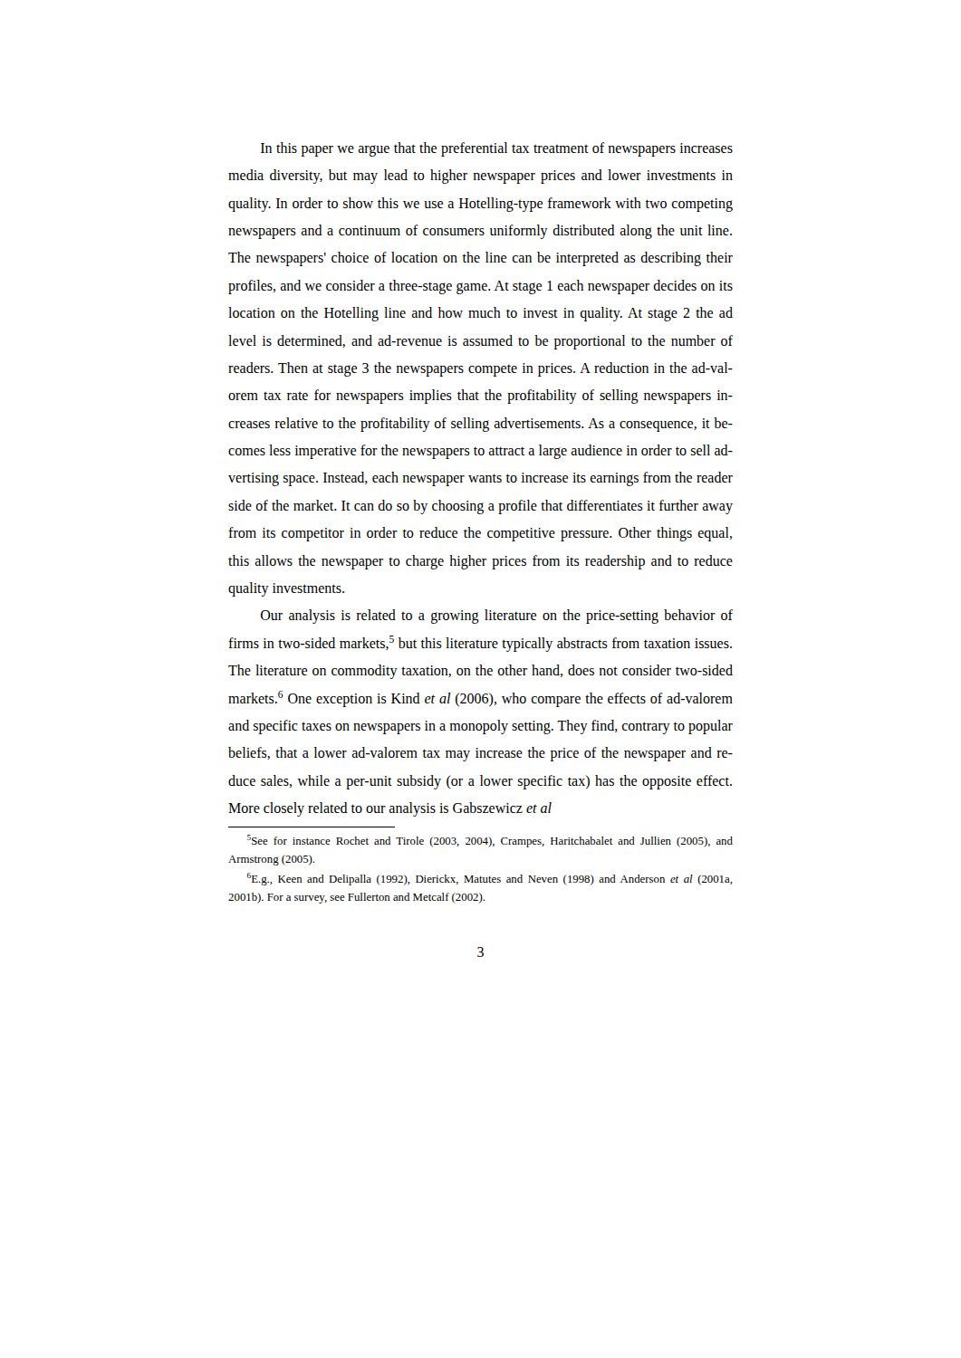In this paper we argue that the preferential tax treatment of newspapers increases media diversity, but may lead to higher newspaper prices and lower investments in quality. In order to show this we use a Hotelling-type framework with two competing newspapers and a continuum of consumers uniformly distributed along the unit line. The newspapers' choice of location on the line can be interpreted as describing their profiles, and we consider a three-stage game. At stage 1 each newspaper decides on its location on the Hotelling line and how much to invest in quality. At stage 2 the ad level is determined, and ad-revenue is assumed to be proportional to the number of readers. Then at stage 3 the newspapers compete in prices. A reduction in the ad-valorem tax rate for newspapers implies that the profitability of selling newspapers increases relative to the profitability of selling advertisements. As a consequence, it becomes less imperative for the newspapers to attract a large audience in order to sell advertising space. Instead, each newspaper wants to increase its earnings from the reader side of the market. It can do so by choosing a profile that differentiates it further away from its competitor in order to reduce the competitive pressure. Other things equal, this allows the newspaper to charge higher prices from its readership and to reduce quality investments.
Our analysis is related to a growing literature on the price-setting behavior of firms in two-sided markets,5 but this literature typically abstracts from taxation issues. The literature on commodity taxation, on the other hand, does not consider two-sided markets.6 One exception is Kind et al (2006), who compare the effects of ad-valorem and specific taxes on newspapers in a monopoly setting. They find, contrary to popular beliefs, that a lower ad-valorem tax may increase the price of the newspaper and reduce sales, while a per-unit subsidy (or a lower specific tax) has the opposite effect. More closely related to our analysis is Gabszewicz et al
5See for instance Rochet and Tirole (2003, 2004), Crampes, Haritchabalet and Jullien (2005), and Armstrong (2005).
6E.g., Keen and Delipalla (1992), Dierickx, Matutes and Neven (1998) and Anderson et al (2001a, 2001b). For a survey, see Fullerton and Metcalf (2002).
3